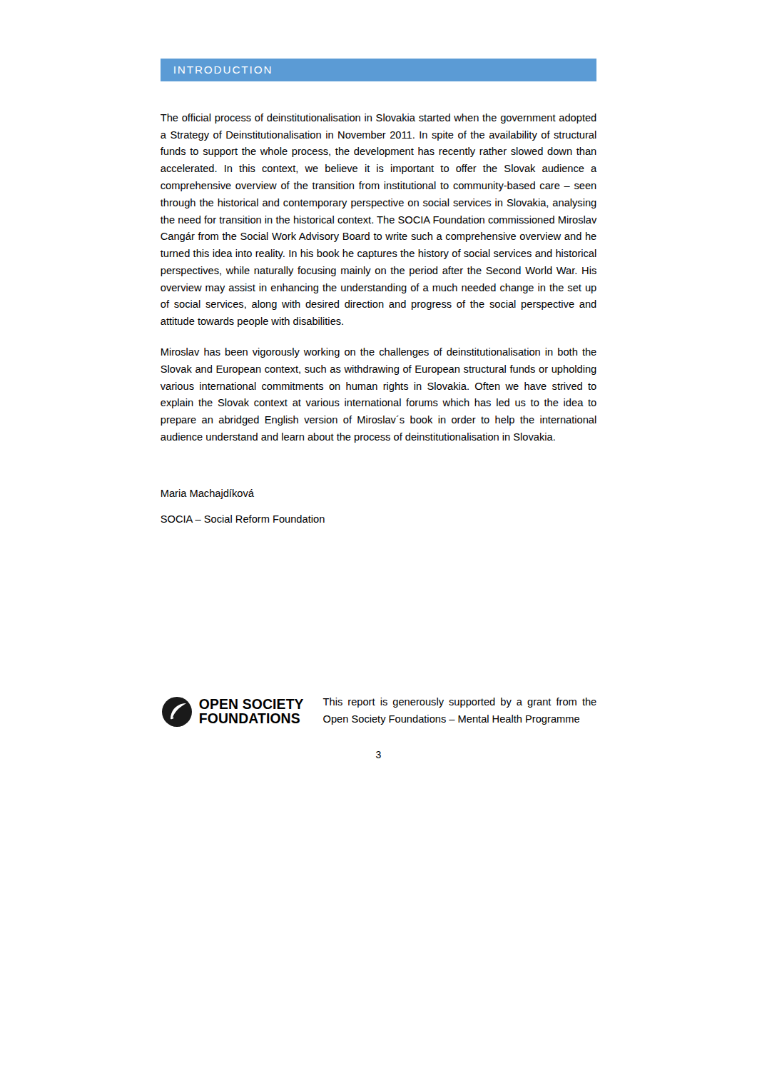INTRODUCTION
The official process of deinstitutionalisation in Slovakia started when the government adopted a Strategy of Deinstitutionalisation in November 2011. In spite of the availability of structural funds to support the whole process, the development has recently rather slowed down than accelerated. In this context, we believe it is important to offer the Slovak audience a comprehensive overview of the transition from institutional to community-based care – seen through the historical and contemporary perspective on social services in Slovakia, analysing the need for transition in the historical context. The SOCIA Foundation commissioned Miroslav Cangár from the Social Work Advisory Board to write such a comprehensive overview and he turned this idea into reality. In his book he captures the history of social services and historical perspectives, while naturally focusing mainly on the period after the Second World War. His overview may assist in enhancing the understanding of a much needed change in the set up of social services, along with desired direction and progress of the social perspective and attitude towards people with disabilities.
Miroslav has been vigorously working on the challenges of deinstitutionalisation in both the Slovak and European context, such as withdrawing of European structural funds or upholding various international commitments on human rights in Slovakia. Often we have strived to explain the Slovak context at various international forums which has led us to the idea to prepare an abridged English version of Miroslav´s book in order to help the international audience understand and learn about the process of deinstitutionalisation in Slovakia.
Maria Machajdíková
SOCIA – Social Reform Foundation
OPEN SOCIETY FOUNDATIONS
This report is generously supported by a grant from the Open Society Foundations – Mental Health Programme
3